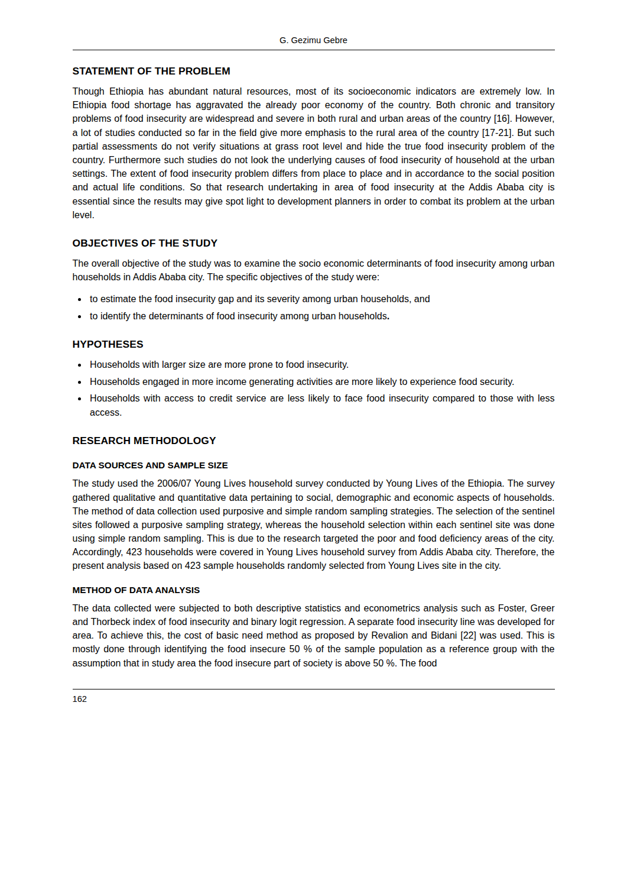G. Gezimu Gebre
Statement of the Problem
Though Ethiopia has abundant natural resources, most of its socioeconomic indicators are extremely low. In Ethiopia food shortage has aggravated the already poor economy of the country. Both chronic and transitory problems of food insecurity are widespread and severe in both rural and urban areas of the country [16]. However, a lot of studies conducted so far in the field give more emphasis to the rural area of the country [17-21]. But such partial assessments do not verify situations at grass root level and hide the true food insecurity problem of the country. Furthermore such studies do not look the underlying causes of food insecurity of household at the urban settings. The extent of food insecurity problem differs from place to place and in accordance to the social position and actual life conditions. So that research undertaking in area of food insecurity at the Addis Ababa city is essential since the results may give spot light to development planners in order to combat its problem at the urban level.
Objectives of the Study
The overall objective of the study was to examine the socio economic determinants of food insecurity among urban households in Addis Ababa city. The specific objectives of the study were:
to estimate the food insecurity gap and its severity among urban households, and
to identify the determinants of food insecurity among urban households.
Hypotheses
Households with larger size are more prone to food insecurity.
Households engaged in more income generating activities are more likely to experience food security.
Households with access to credit service are less likely to face food insecurity compared to those with less access.
Research Methodology
Data Sources and Sample Size
The study used the 2006/07 Young Lives household survey conducted by Young Lives of the Ethiopia. The survey gathered qualitative and quantitative data pertaining to social, demographic and economic aspects of households. The method of data collection used purposive and simple random sampling strategies. The selection of the sentinel sites followed a purposive sampling strategy, whereas the household selection within each sentinel site was done using simple random sampling. This is due to the research targeted the poor and food deficiency areas of the city. Accordingly, 423 households were covered in Young Lives household survey from Addis Ababa city. Therefore, the present analysis based on 423 sample households randomly selected from Young Lives site in the city.
Method of Data Analysis
The data collected were subjected to both descriptive statistics and econometrics analysis such as Foster, Greer and Thorbeck index of food insecurity and binary logit regression. A separate food insecurity line was developed for area. To achieve this, the cost of basic need method as proposed by Revalion and Bidani [22] was used. This is mostly done through identifying the food insecure 50 % of the sample population as a reference group with the assumption that in study area the food insecure part of society is above 50 %. The food
162